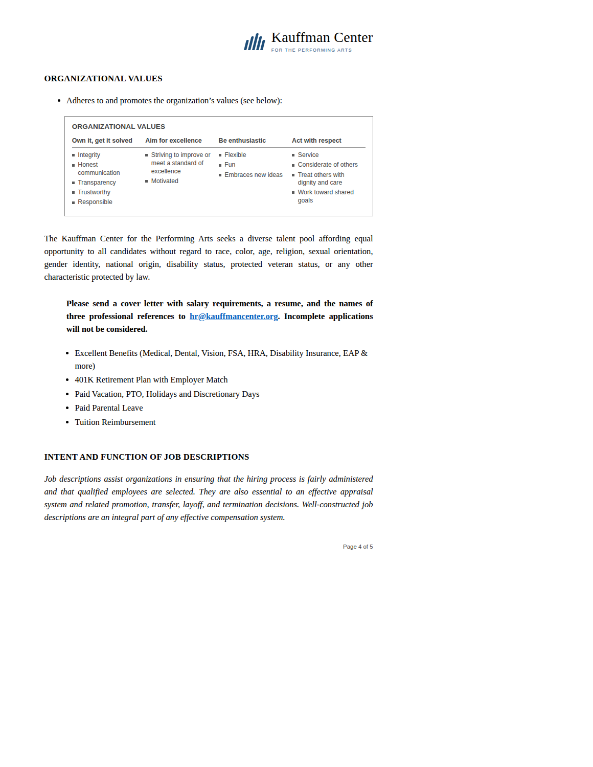Kauffman Center
for the Performing Arts
ORGANIZATIONAL VALUES
Adheres to and promotes the organization’s values (see below):
ORGANIZATIONAL VALUES
| Own it, get it solved | Aim for excellence | Be enthusiastic | Act with respect |
| --- | --- | --- | --- |
| Integrity Honest communication Transparency Trustworthy Responsible | Striving to improve or meet a standard of excellence Motivated | Flexible Fun Embraces new ideas | Service Considerate of others Treat others with dignity and care Work toward shared goals |
The Kauffman Center for the Performing Arts seeks a diverse talent pool affording equal opportunity to all candidates without regard to race, color, age, religion, sexual orientation, gender identity, national origin, disability status, protected veteran status, or any other characteristic protected by law.
Please send a cover letter with salary requirements, a resume, and the names of three professional references to hr@kauffmancenter.org. Incomplete applications will not be considered.
Excellent Benefits (Medical, Dental, Vision, FSA, HRA, Disability Insurance, EAP & more)
401K Retirement Plan with Employer Match
Paid Vacation, PTO, Holidays and Discretionary Days
Paid Parental Leave
Tuition Reimbursement
INTENT AND FUNCTION OF JOB DESCRIPTIONS
Job descriptions assist organizations in ensuring that the hiring process is fairly administered and that qualified employees are selected. They are also essential to an effective appraisal system and related promotion, transfer, layoff, and termination decisions. Well-constructed job descriptions are an integral part of any effective compensation system.
Page 4 of 5